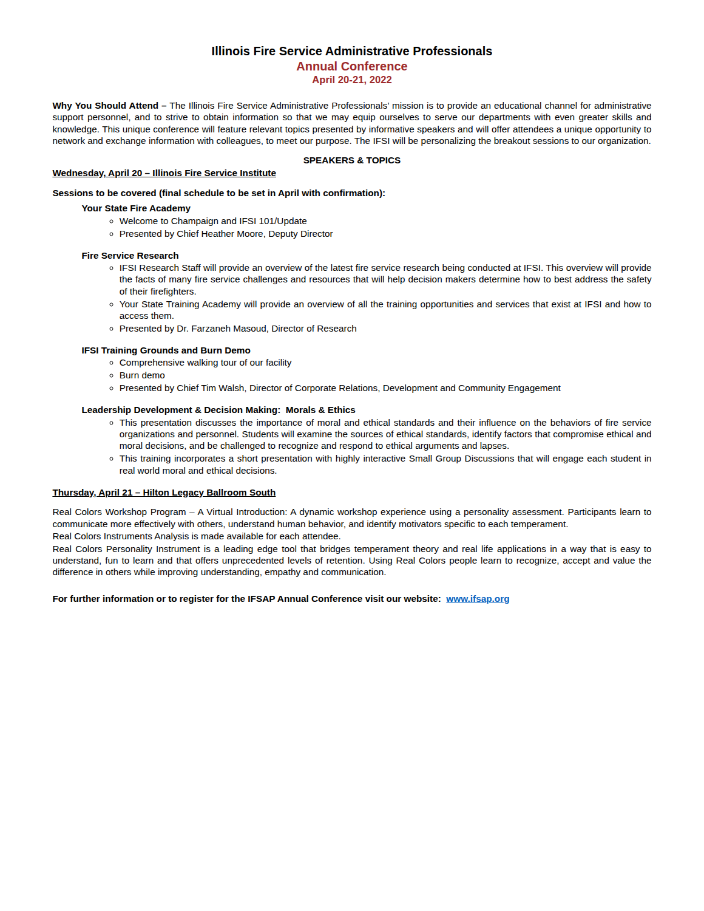Illinois Fire Service Administrative Professionals
Annual Conference
April 20-21, 2022
Why You Should Attend – The Illinois Fire Service Administrative Professionals’ mission is to provide an educational channel for administrative support personnel, and to strive to obtain information so that we may equip ourselves to serve our departments with even greater skills and knowledge. This unique conference will feature relevant topics presented by informative speakers and will offer attendees a unique opportunity to network and exchange information with colleagues, to meet our purpose. The IFSI will be personalizing the breakout sessions to our organization.
SPEAKERS & TOPICS
Wednesday, April 20 – Illinois Fire Service Institute
Sessions to be covered (final schedule to be set in April with confirmation):
Your State Fire Academy
Welcome to Champaign and IFSI 101/Update
Presented by Chief Heather Moore, Deputy Director
Fire Service Research
IFSI Research Staff will provide an overview of the latest fire service research being conducted at IFSI. This overview will provide the facts of many fire service challenges and resources that will help decision makers determine how to best address the safety of their firefighters.
Your State Training Academy will provide an overview of all the training opportunities and services that exist at IFSI and how to access them.
Presented by Dr. Farzaneh Masoud, Director of Research
IFSI Training Grounds and Burn Demo
Comprehensive walking tour of our facility
Burn demo
Presented by Chief Tim Walsh, Director of Corporate Relations, Development and Community Engagement
Leadership Development & Decision Making: Morals & Ethics
This presentation discusses the importance of moral and ethical standards and their influence on the behaviors of fire service organizations and personnel. Students will examine the sources of ethical standards, identify factors that compromise ethical and moral decisions, and be challenged to recognize and respond to ethical arguments and lapses.
This training incorporates a short presentation with highly interactive Small Group Discussions that will engage each student in real world moral and ethical decisions.
Thursday, April 21 – Hilton Legacy Ballroom South
Real Colors Workshop Program – A Virtual Introduction: A dynamic workshop experience using a personality assessment. Participants learn to communicate more effectively with others, understand human behavior, and identify motivators specific to each temperament.
Real Colors Instruments Analysis is made available for each attendee.
Real Colors Personality Instrument is a leading edge tool that bridges temperament theory and real life applications in a way that is easy to understand, fun to learn and that offers unprecedented levels of retention. Using Real Colors people learn to recognize, accept and value the difference in others while improving understanding, empathy and communication.
For further information or to register for the IFSAP Annual Conference visit our website: www.ifsap.org